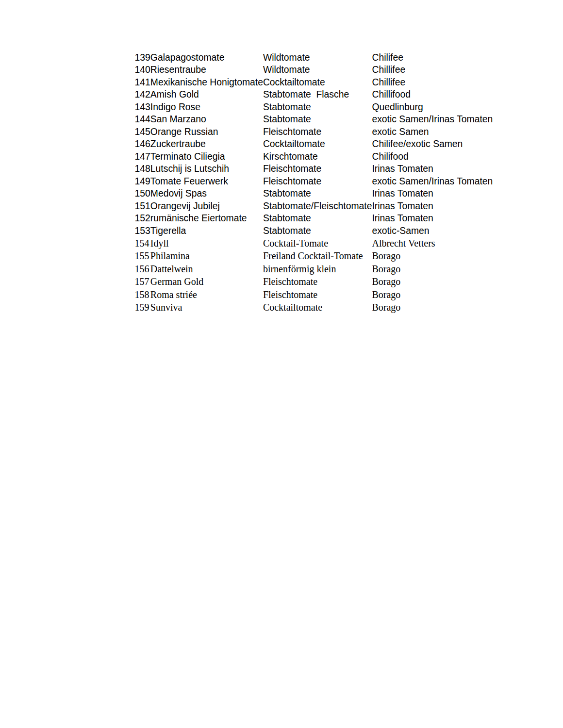| 139 | Galapagostomate | Wildtomate | Chilifee |
| 140 | Riesentraube | Wildtomate | Chillifee |
| 141 | Mexikanische Honigtomate | Cocktailtomate | Chillifee |
| 142 | Amish Gold | Stabtomate Flasche | Chillifood |
| 143 | Indigo Rose | Stabtomate | Quedlinburg |
| 144 | San Marzano | Stabtomate | exotic Samen/Irinas Tomaten |
| 145 | Orange Russian | Fleischtomate | exotic Samen |
| 146 | Zuckertraube | Cocktailtomate | Chilifee/exotic Samen |
| 147 | Terminato Ciliegia | Kirschtomate | Chilifood |
| 148 | Lutschij is Lutschih | Fleischtomate | Irinas Tomaten |
| 149 | Tomate Feuerwerk | Fleischtomate | exotic Samen/Irinas Tomaten |
| 150 | Medovij Spas | Stabtomate | Irinas Tomaten |
| 151 | Orangevij Jubilej | Stabtomate/Fleischtomate | Irinas Tomaten |
| 152 | rumänische Eiertomate | Stabtomate | Irinas Tomaten |
| 153 | Tigerella | Stabtomate | exotic-Samen |
| 154 | Idyll | Cocktail-Tomate | Albrecht Vetters |
| 155 | Philamina | Freiland Cocktail-Tomate | Borago |
| 156 | Dattelwein | birnenförmig klein | Borago |
| 157 | German Gold | Fleischtomate | Borago |
| 158 | Roma striée | Fleischtomate | Borago |
| 159 | Sunviva | Cocktailtomate | Borago |